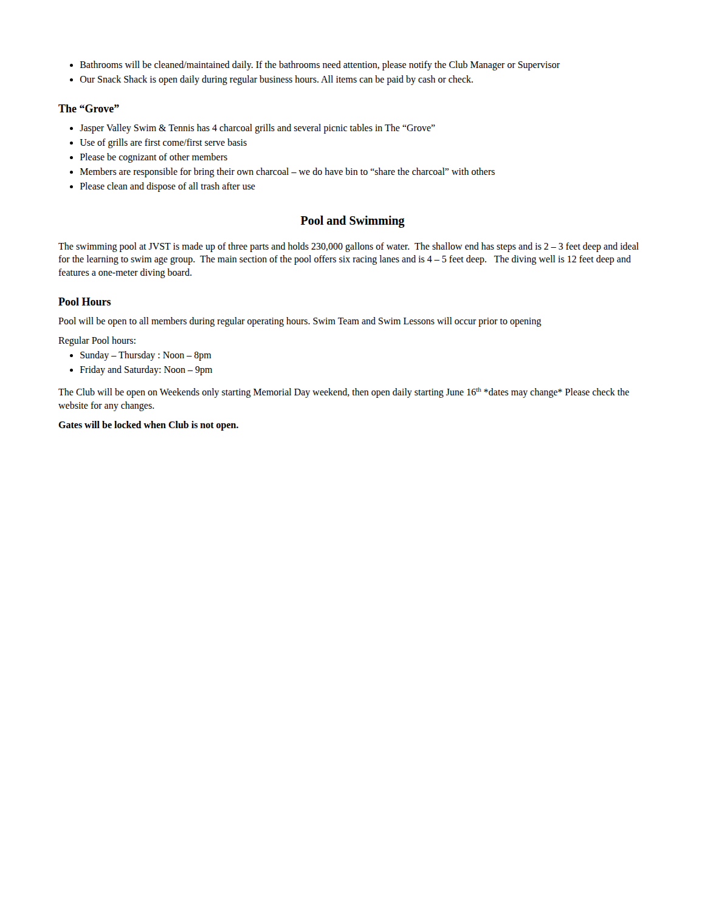Bathrooms will be cleaned/maintained daily. If the bathrooms need attention, please notify the Club Manager or Supervisor
Our Snack Shack is open daily during regular business hours. All items can be paid by cash or check.
The “Grove”
Jasper Valley Swim & Tennis has 4 charcoal grills and several picnic tables in The “Grove”
Use of grills are first come/first serve basis
Please be cognizant of other members
Members are responsible for bring their own charcoal – we do have bin to “share the charcoal” with others
Please clean and dispose of all trash after use
Pool and Swimming
The swimming pool at JVST is made up of three parts and holds 230,000 gallons of water. The shallow end has steps and is 2 – 3 feet deep and ideal for the learning to swim age group. The main section of the pool offers six racing lanes and is 4 – 5 feet deep. The diving well is 12 feet deep and features a one-meter diving board.
Pool Hours
Pool will be open to all members during regular operating hours. Swim Team and Swim Lessons will occur prior to opening
Regular Pool hours:
Sunday – Thursday : Noon – 8pm
Friday and Saturday: Noon – 9pm
The Club will be open on Weekends only starting Memorial Day weekend, then open daily starting June 16th *dates may change* Please check the website for any changes.
Gates will be locked when Club is not open.